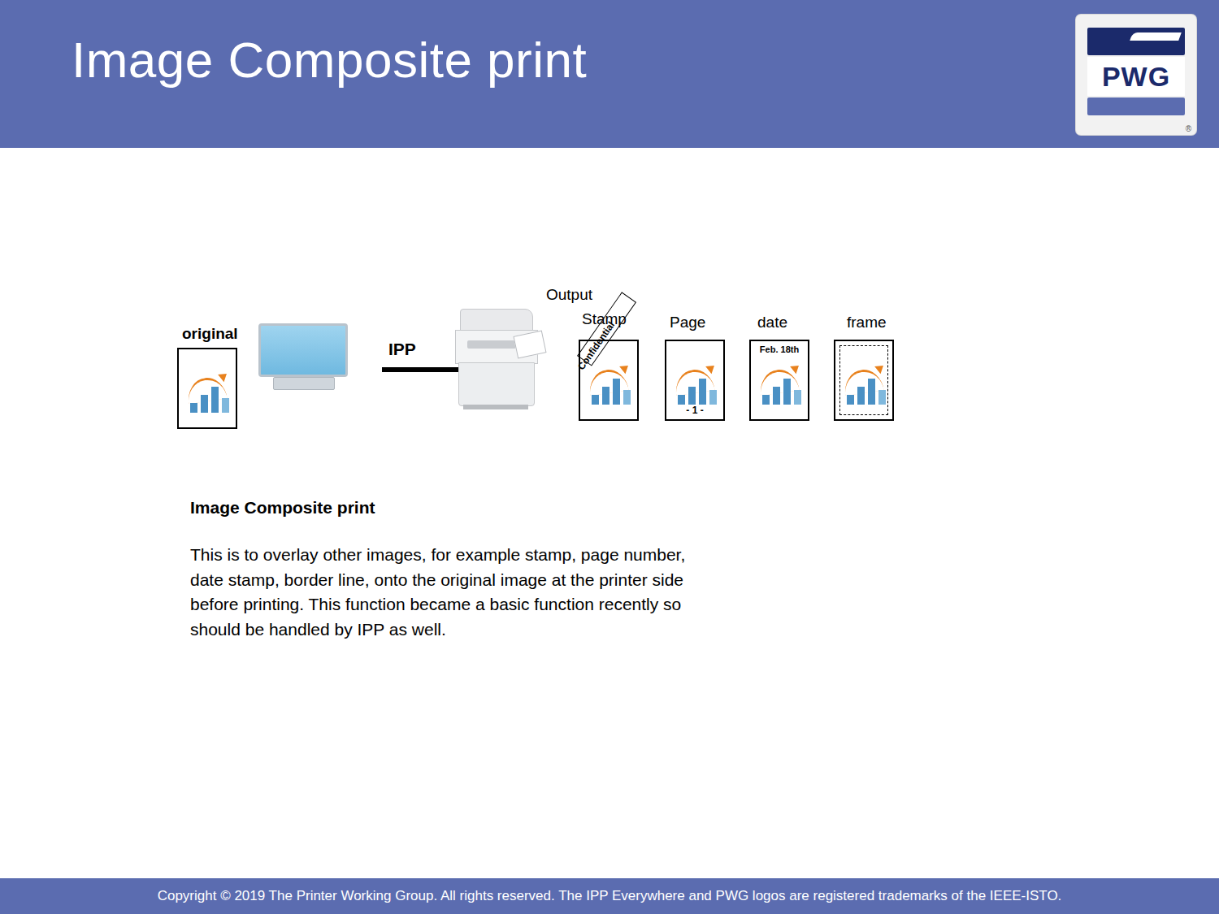Image Composite print
PWG
®
original Output Stamp Page date frame
IPP
Confidential
- 1 -
Feb. 18th
Image Composite print
This is to overlay other images, for example stamp, page number, date stamp, border line, onto the original image at the printer side before printing. This function became a basic function recently so should be handled by IPP as well.
Copyright © 2019 The Printer Working Group. All rights reserved. The IPP Everywhere and PWG logos are registered trademarks of the IEEE-ISTO.